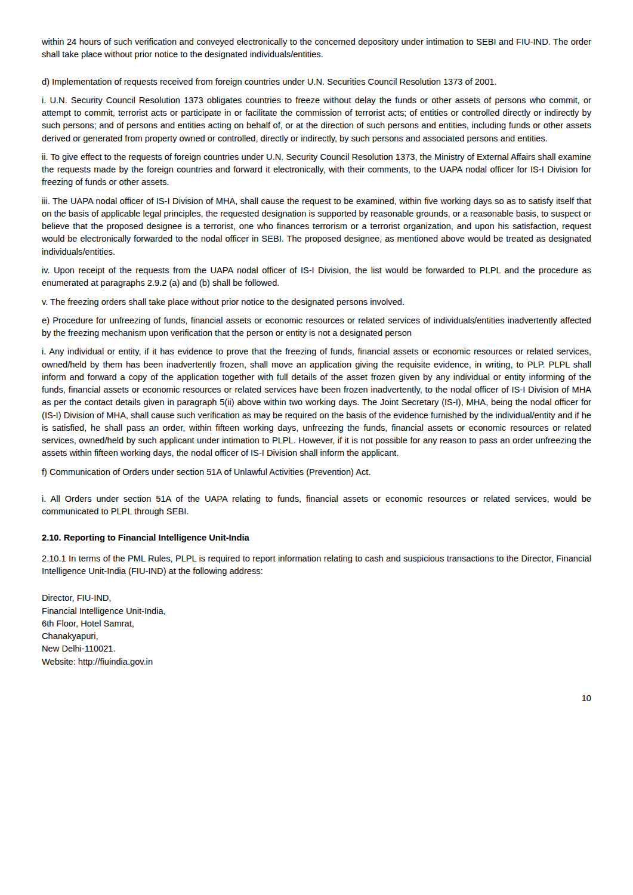within 24 hours of such verification and conveyed electronically to the concerned depository under intimation to SEBI and FIU-IND. The order shall take place without prior notice to the designated individuals/entities.
d) Implementation of requests received from foreign countries under U.N. Securities Council Resolution 1373 of 2001.
i. U.N. Security Council Resolution 1373 obligates countries to freeze without delay the funds or other assets of persons who commit, or attempt to commit, terrorist acts or participate in or facilitate the commission of terrorist acts; of entities or controlled directly or indirectly by such persons; and of persons and entities acting on behalf of, or at the direction of such persons and entities, including funds or other assets derived or generated from property owned or controlled, directly or indirectly, by such persons and associated persons and entities.
ii. To give effect to the requests of foreign countries under U.N. Security Council Resolution 1373, the Ministry of External Affairs shall examine the requests made by the foreign countries and forward it electronically, with their comments, to the UAPA nodal officer for IS-I Division for freezing of funds or other assets.
iii. The UAPA nodal officer of IS-I Division of MHA, shall cause the request to be examined, within five working days so as to satisfy itself that on the basis of applicable legal principles, the requested designation is supported by reasonable grounds, or a reasonable basis, to suspect or believe that the proposed designee is a terrorist, one who finances terrorism or a terrorist organization, and upon his satisfaction, request would be electronically forwarded to the nodal officer in SEBI. The proposed designee, as mentioned above would be treated as designated individuals/entities.
iv. Upon receipt of the requests from the UAPA nodal officer of IS-I Division, the list would be forwarded to PLPL and the procedure as enumerated at paragraphs 2.9.2 (a) and (b) shall be followed.
v. The freezing orders shall take place without prior notice to the designated persons involved.
e) Procedure for unfreezing of funds, financial assets or economic resources or related services of individuals/entities inadvertently affected by the freezing mechanism upon verification that the person or entity is not a designated person
i. Any individual or entity, if it has evidence to prove that the freezing of funds, financial assets or economic resources or related services, owned/held by them has been inadvertently frozen, shall move an application giving the requisite evidence, in writing, to PLP. PLPL shall inform and forward a copy of the application together with full details of the asset frozen given by any individual or entity informing of the funds, financial assets or economic resources or related services have been frozen inadvertently, to the nodal officer of IS-I Division of MHA as per the contact details given in paragraph 5(ii) above within two working days. The Joint Secretary (IS-I), MHA, being the nodal officer for (IS-I) Division of MHA, shall cause such verification as may be required on the basis of the evidence furnished by the individual/entity and if he is satisfied, he shall pass an order, within fifteen working days, unfreezing the funds, financial assets or economic resources or related services, owned/held by such applicant under intimation to PLPL. However, if it is not possible for any reason to pass an order unfreezing the assets within fifteen working days, the nodal officer of IS-I Division shall inform the applicant.
f) Communication of Orders under section 51A of Unlawful Activities (Prevention) Act.
i. All Orders under section 51A of the UAPA relating to funds, financial assets or economic resources or related services, would be communicated to PLPL through SEBI.
2.10. Reporting to Financial Intelligence Unit-India
2.10.1 In terms of the PML Rules, PLPL is required to report information relating to cash and suspicious transactions to the Director, Financial Intelligence Unit-India (FIU-IND) at the following address:
Director, FIU-IND,
Financial Intelligence Unit-India,
6th Floor, Hotel Samrat,
Chanakyapuri,
New Delhi-110021.
Website: http://fiuindia.gov.in
10